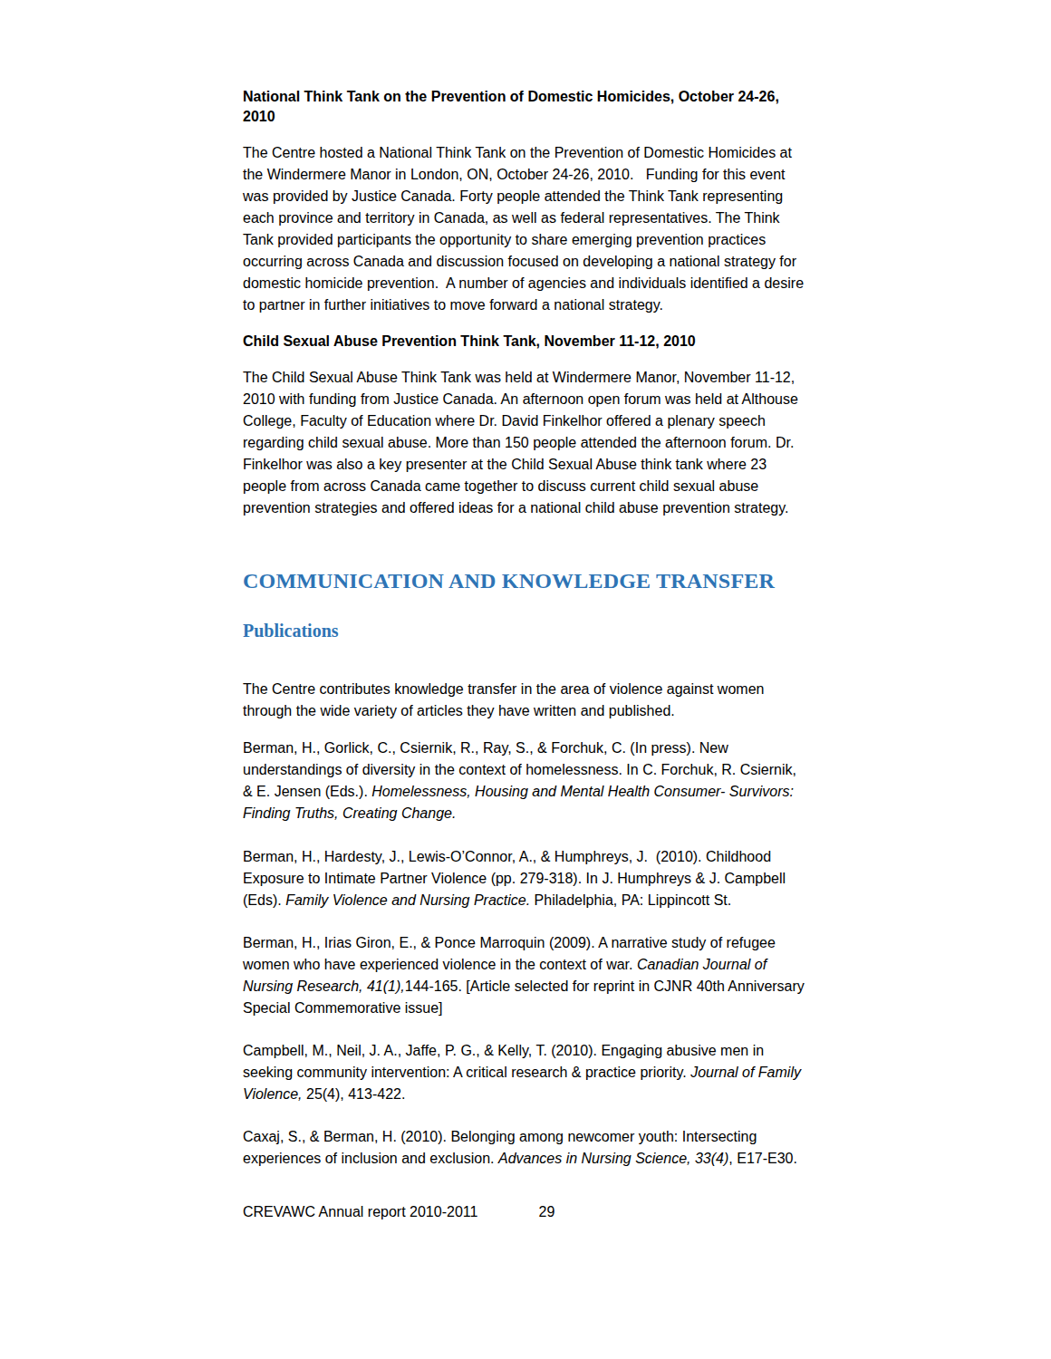National Think Tank on the Prevention of Domestic Homicides, October 24-26, 2010
The Centre hosted a National Think Tank on the Prevention of Domestic Homicides at the Windermere Manor in London, ON, October 24-26, 2010. Funding for this event was provided by Justice Canada. Forty people attended the Think Tank representing each province and territory in Canada, as well as federal representatives. The Think Tank provided participants the opportunity to share emerging prevention practices occurring across Canada and discussion focused on developing a national strategy for domestic homicide prevention. A number of agencies and individuals identified a desire to partner in further initiatives to move forward a national strategy.
Child Sexual Abuse Prevention Think Tank, November 11-12, 2010
The Child Sexual Abuse Think Tank was held at Windermere Manor, November 11-12, 2010 with funding from Justice Canada. An afternoon open forum was held at Althouse College, Faculty of Education where Dr. David Finkelhor offered a plenary speech regarding child sexual abuse. More than 150 people attended the afternoon forum. Dr. Finkelhor was also a key presenter at the Child Sexual Abuse think tank where 23 people from across Canada came together to discuss current child sexual abuse prevention strategies and offered ideas for a national child abuse prevention strategy.
COMMUNICATION AND KNOWLEDGE TRANSFER
Publications
The Centre contributes knowledge transfer in the area of violence against women through the wide variety of articles they have written and published.
Berman, H., Gorlick, C., Csiernik, R., Ray, S., & Forchuk, C. (In press). New understandings of diversity in the context of homelessness. In C. Forchuk, R. Csiernik, & E. Jensen (Eds.). Homelessness, Housing and Mental Health Consumer- Survivors: Finding Truths, Creating Change.
Berman, H., Hardesty, J., Lewis-O’Connor, A., & Humphreys, J. (2010). Childhood Exposure to Intimate Partner Violence (pp. 279-318). In J. Humphreys & J. Campbell (Eds). Family Violence and Nursing Practice. Philadelphia, PA: Lippincott St.
Berman, H., Irias Giron, E., & Ponce Marroquin (2009). A narrative study of refugee women who have experienced violence in the context of war. Canadian Journal of Nursing Research, 41(1), 144-165. [Article selected for reprint in CJNR 40th Anniversary Special Commemorative issue]
Campbell, M., Neil, J. A., Jaffe, P. G., & Kelly, T. (2010). Engaging abusive men in seeking community intervention: A critical research & practice priority. Journal of Family Violence, 25(4), 413-422.
Caxaj, S., & Berman, H. (2010). Belonging among newcomer youth: Intersecting experiences of inclusion and exclusion. Advances in Nursing Science, 33(4), E17-E30.
CREVAWC Annual report 2010-2011 29